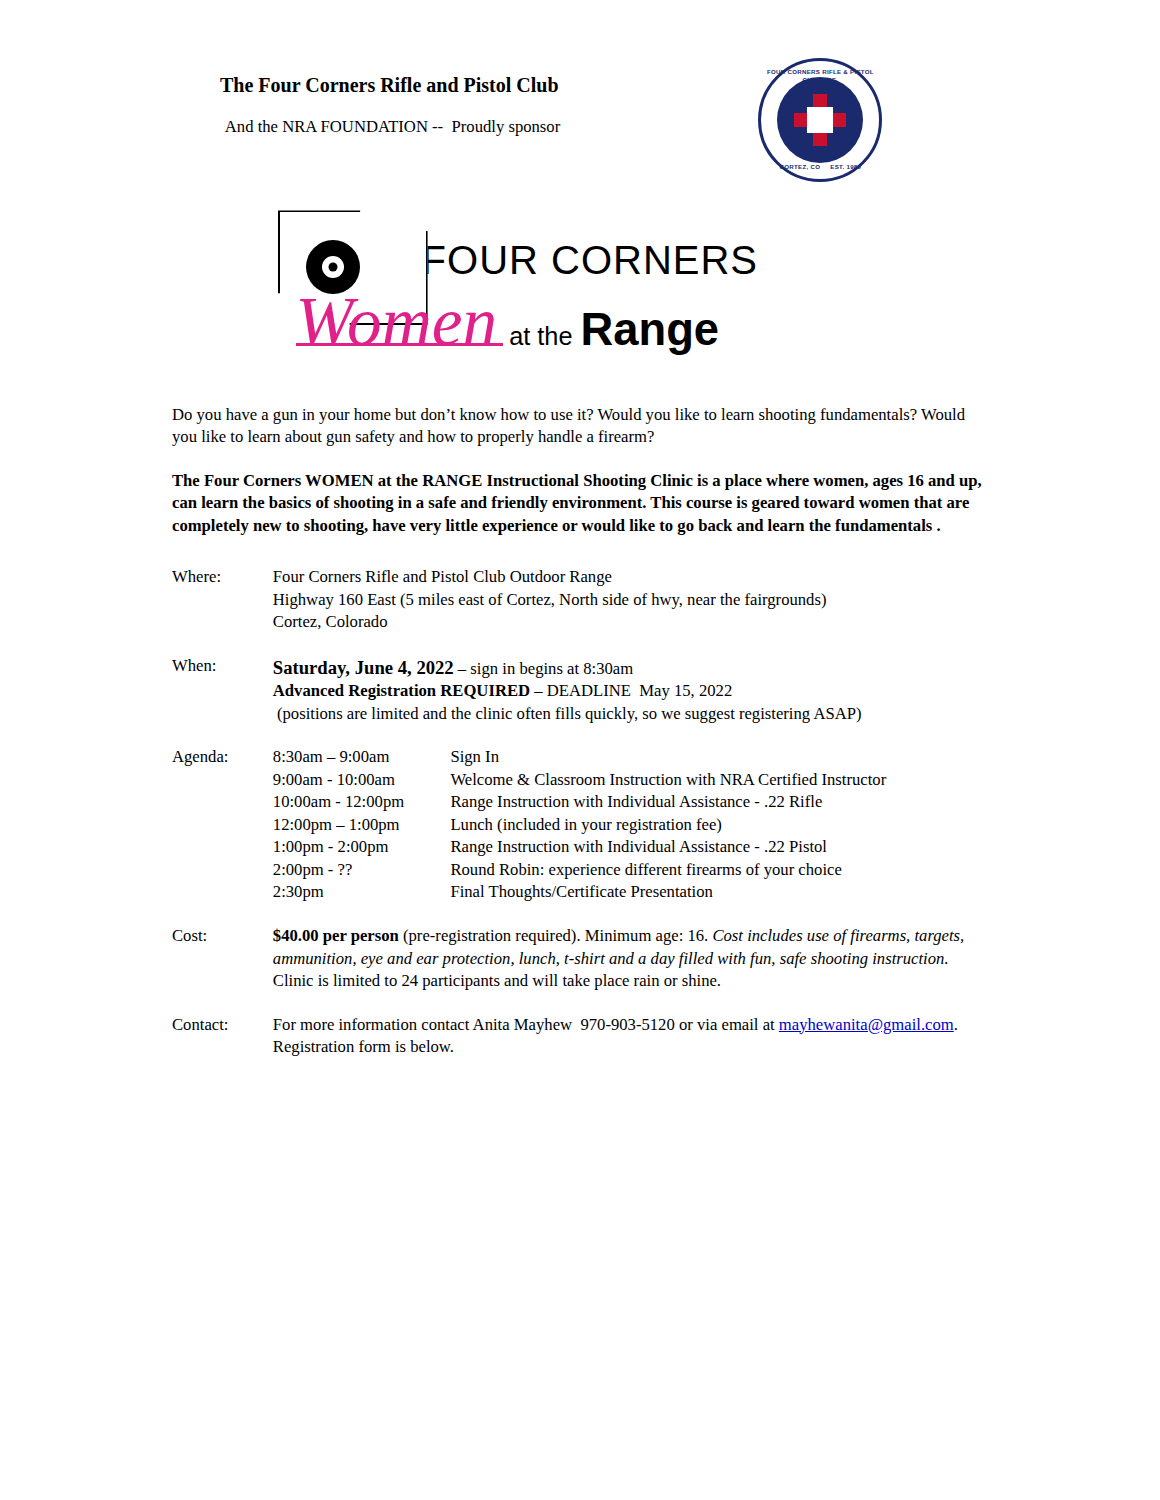The Four Corners Rifle and Pistol Club
And the NRA FOUNDATION -- Proudly sponsor
FOUR CORNERS RIFLE & PISTOL CLUB, INC.
CORTEZ, CO EST. 1985
FOUR CORNERS
Women at the Range
Do you have a gun in your home but don’t know how to use it? Would you like to learn shooting fundamentals? Would you like to learn about gun safety and how to properly handle a firearm?
The Four Corners WOMEN at the RANGE Instructional Shooting Clinic is a place where women, ages 16 and up, can learn the basics of shooting in a safe and friendly environment. This course is geared toward women that are completely new to shooting, have very little experience or would like to go back and learn the fundamentals .
Where:
Four Corners Rifle and Pistol Club Outdoor Range
Highway 160 East (5 miles east of Cortez, North side of hwy, near the fairgrounds)
Cortez, Colorado
When:
Saturday, June 4, 2022 – sign in begins at 8:30am
Advanced Registration REQUIRED – DEADLINE May 15, 2022
(positions are limited and the clinic often fills quickly, so we suggest registering ASAP)
Agenda:
| 8:30am – 9:00am | Sign In |
| 9:00am - 10:00am | Welcome & Classroom Instruction with NRA Certified Instructor |
| 10:00am - 12:00pm | Range Instruction with Individual Assistance - .22 Rifle |
| 12:00pm – 1:00pm | Lunch (included in your registration fee) |
| 1:00pm - 2:00pm | Range Instruction with Individual Assistance - .22 Pistol |
| 2:00pm - ?? | Round Robin: experience different firearms of your choice |
| 2:30pm | Final Thoughts/Certificate Presentation |
Cost:
$40.00 per person (pre-registration required). Minimum age: 16. Cost includes use of firearms, targets, ammunition, eye and ear protection, lunch, t-shirt and a day filled with fun, safe shooting instruction.
Clinic is limited to 24 participants and will take place rain or shine.
Contact:
For more information contact Anita Mayhew 970-903-5120 or via email at mayhewanita@gmail.com. Registration form is below.